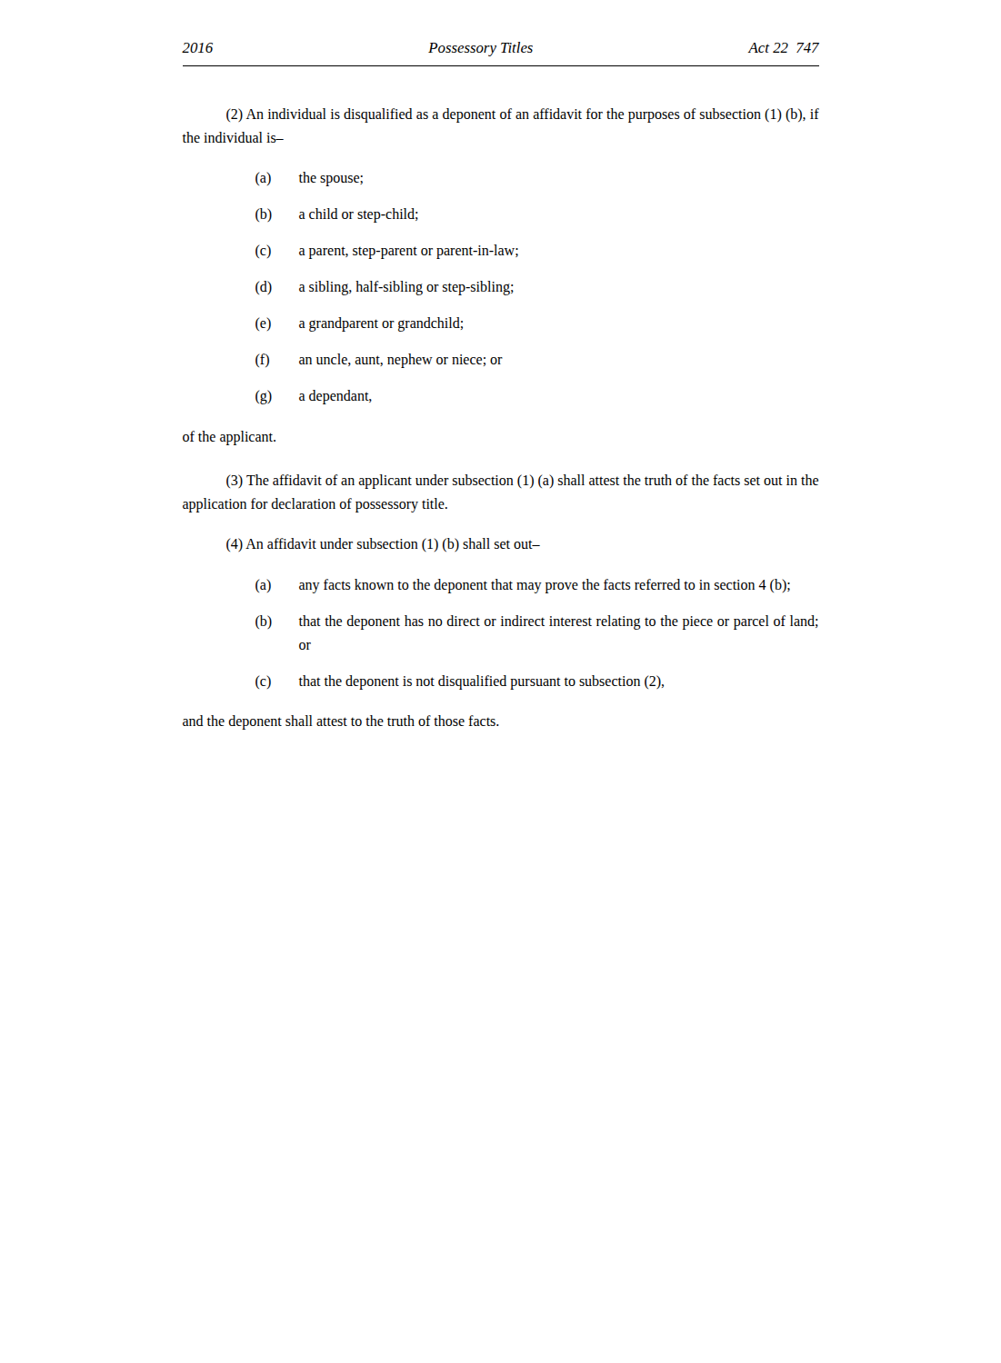2016 Possessory Titles Act 22 747
(2) An individual is disqualified as a deponent of an affidavit for the purposes of subsection (1) (b), if the individual is–
(a) the spouse;
(b) a child or step-child;
(c) a parent, step-parent or parent-in-law;
(d) a sibling, half-sibling or step-sibling;
(e) a grandparent or grandchild;
(f) an uncle, aunt, nephew or niece; or
(g) a dependant,
of the applicant.
(3) The affidavit of an applicant under subsection (1) (a) shall attest the truth of the facts set out in the application for declaration of possessory title.
(4) An affidavit under subsection (1) (b) shall set out–
(a) any facts known to the deponent that may prove the facts referred to in section 4 (b);
(b) that the deponent has no direct or indirect interest relating to the piece or parcel of land; or
(c) that the deponent is not disqualified pursuant to subsection (2),
and the deponent shall attest to the truth of those facts.